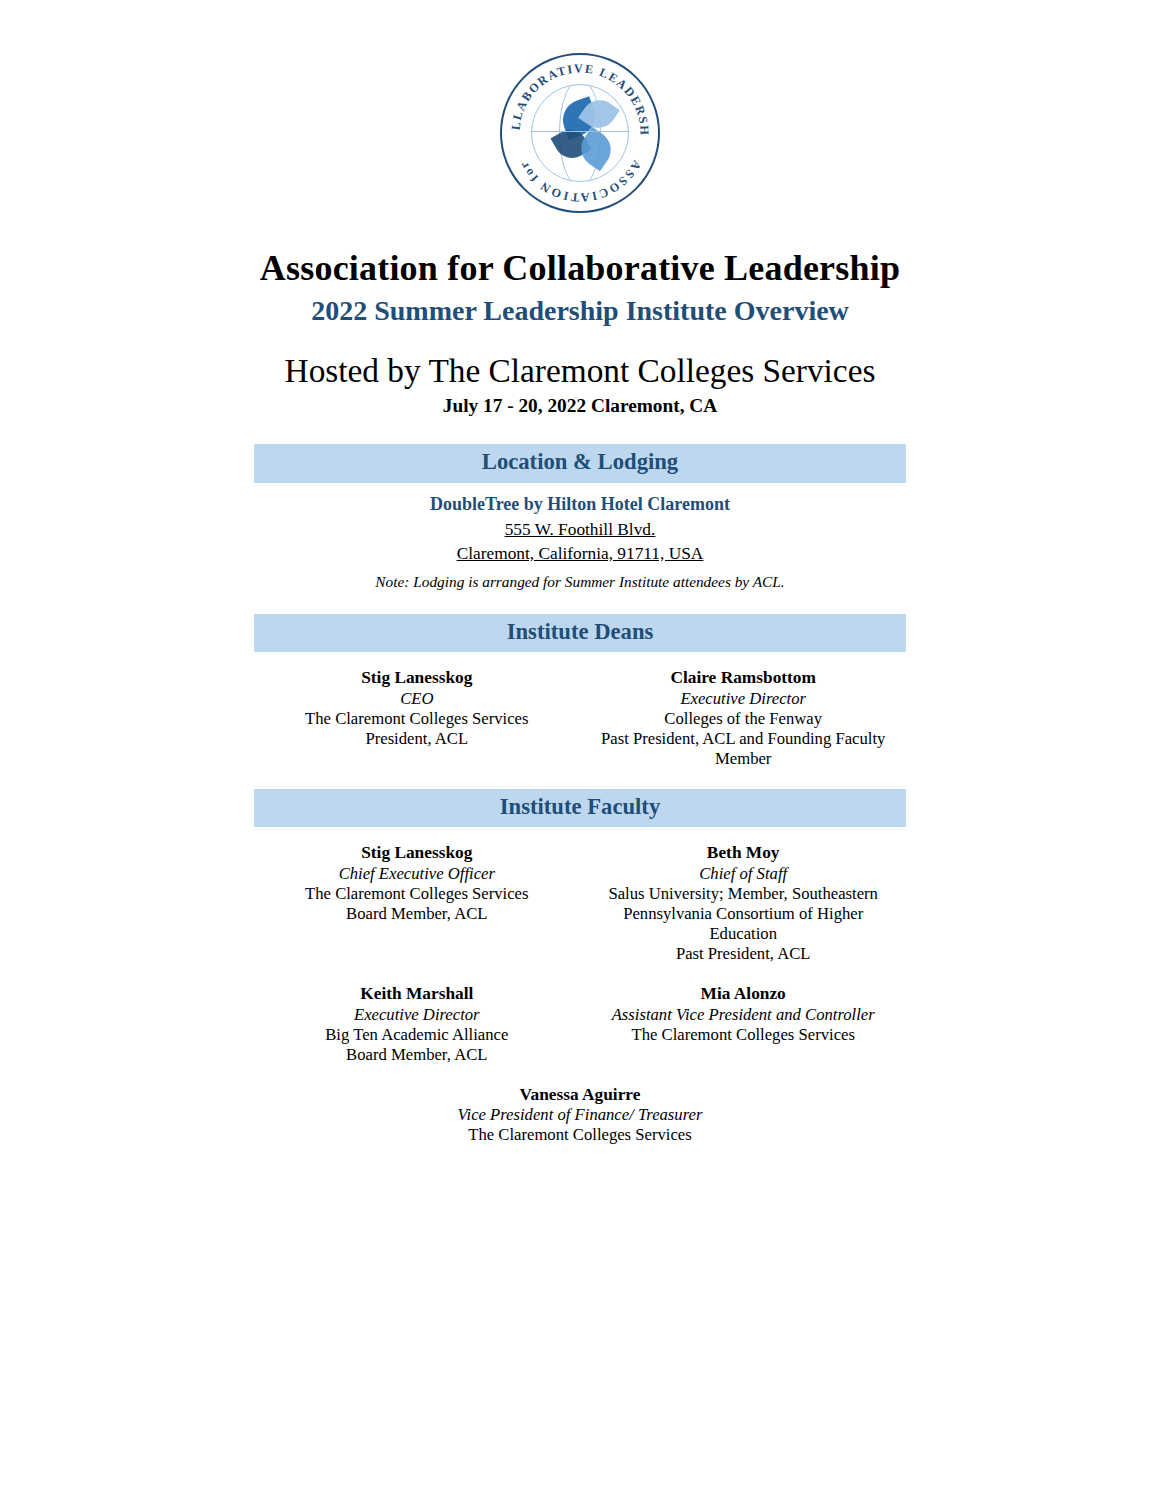COLLABORATIVE LEADERSHIP ASSOCIATION for
Association for Collaborative Leadership
2022 Summer Leadership Institute Overview
Hosted by The Claremont Colleges Services
July 17 - 20, 2022 Claremont, CA
Location & Lodging
DoubleTree by Hilton Hotel Claremont
555 W. Foothill Blvd.
Claremont, California, 91711, USA
Note: Lodging is arranged for Summer Institute attendees by ACL.
Institute Deans
| Stig Lanesskog CEO The Claremont Colleges Services President, ACL | Claire Ramsbottom Executive Director Colleges of the Fenway Past President, ACL and Founding Faculty Member |
Institute Faculty
| Stig Lanesskog Chief Executive Officer The Claremont Colleges Services Board Member, ACL | Beth Moy Chief of Staff Salus University; Member, Southeastern Pennsylvania Consortium of Higher Education Past President, ACL |
| Keith Marshall Executive Director Big Ten Academic Alliance Board Member, ACL | Mia Alonzo Assistant Vice President and Controller The Claremont Colleges Services |
| Vanessa Aguirre Vice President of Finance/ Treasurer The Claremont Colleges Services |